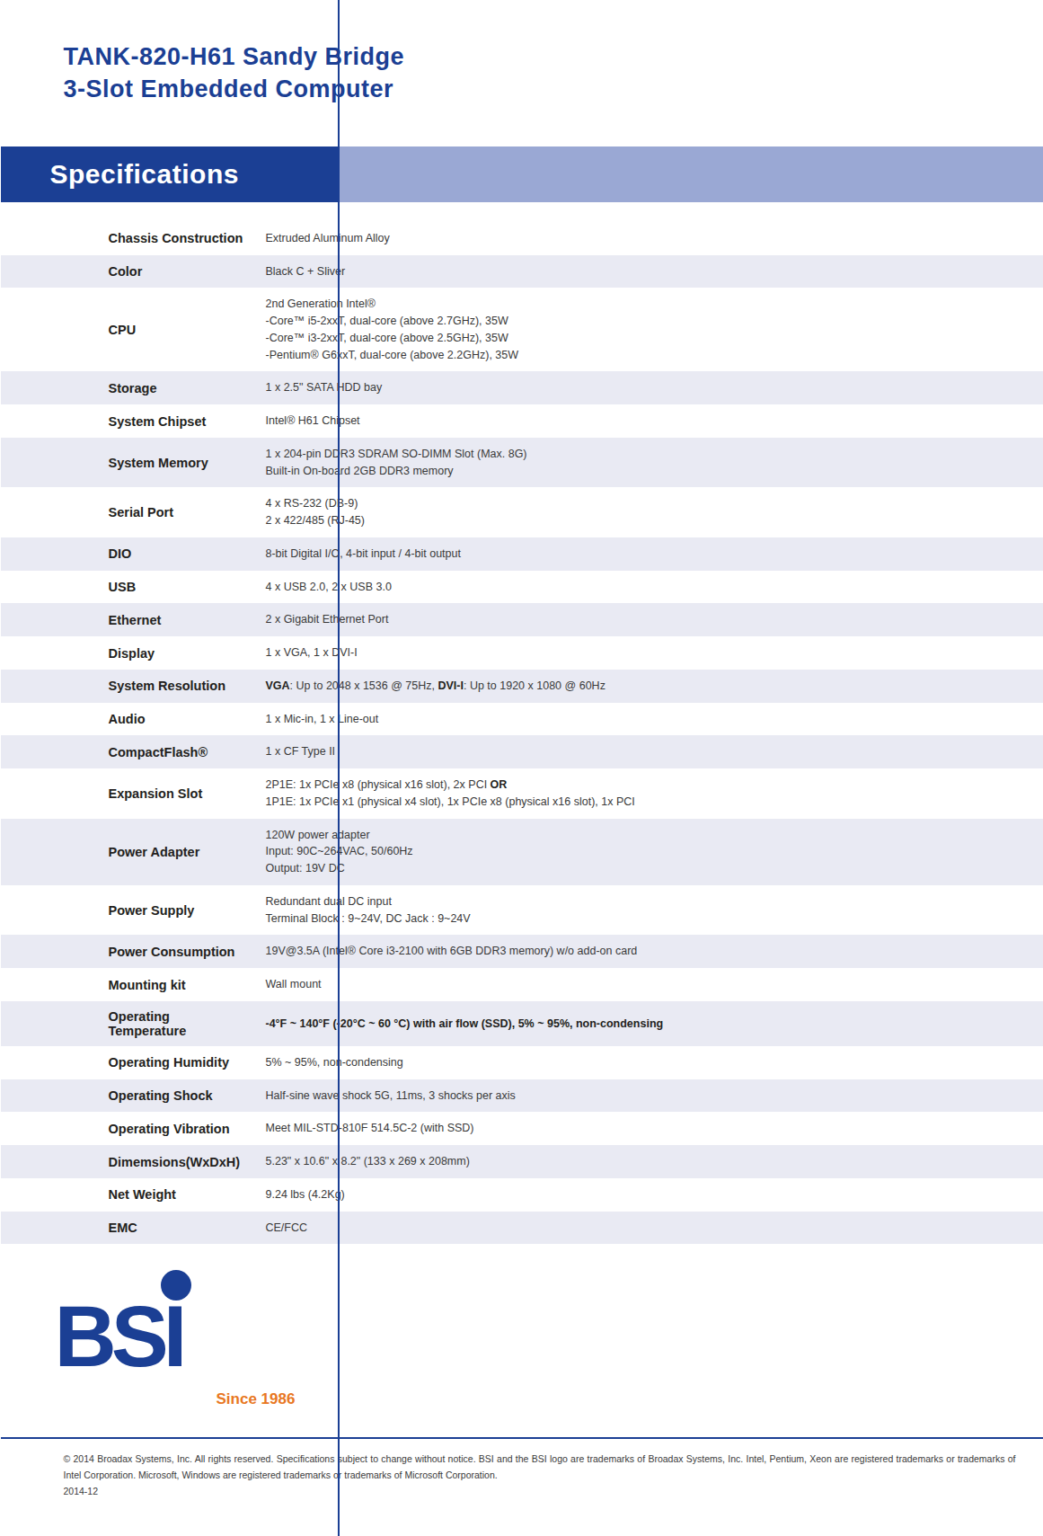TANK-820-H61 Sandy Bridge
3-Slot Embedded Computer
Specifications
| Chassis Construction | Extruded Aluminum Alloy |
| Color | Black C + Sliver |
| CPU | 2nd Generation Intel® -Core™ i5-2xxT, dual-core (above 2.7GHz), 35W -Core™ i3-2xxT, dual-core (above 2.5GHz), 35W -Pentium® G6xxT, dual-core (above 2.2GHz), 35W |
| Storage | 1 x 2.5" SATA HDD bay |
| System Chipset | Intel® H61 Chipset |
| System Memory | 1 x 204-pin DDR3 SDRAM SO-DIMM Slot (Max. 8G) Built-in On-board 2GB DDR3 memory |
| Serial Port | 4 x RS-232 (DB-9) 2 x 422/485 (RJ-45) |
| DIO | 8-bit Digital I/O, 4-bit input / 4-bit output |
| USB | 4 x USB 2.0, 2 x USB 3.0 |
| Ethernet | 2 x Gigabit Ethernet Port |
| Display | 1 x VGA, 1 x DVI-I |
| System Resolution | VGA : Up to 2048 x 1536 @ 75Hz, DVI-I : Up to 1920 x 1080 @ 60Hz |
| Audio | 1 x Mic-in, 1 x Line-out |
| CompactFlash® | 1 x CF Type II |
| Expansion Slot | 2P1E: 1x PCIe x8 (physical x16 slot), 2x PCI OR 1P1E: 1x PCIe x1 (physical x4 slot), 1x PCIe x8 (physical x16 slot), 1x PCI |
| Power Adapter | 120W power adapter Input: 90C~264VAC, 50/60Hz Output: 19V DC |
| Power Supply | Redundant dual DC input Terminal Block : 9~24V, DC Jack : 9~24V |
| Power Consumption | 19V@3.5A (Intel® Core i3-2100 with 6GB DDR3 memory) w/o add-on card |
| Mounting kit | Wall mount |
| Operating Temperature | -4°F ~ 140°F (-20°C ~ 60 °C) with air flow (SSD), 5% ~ 95%, non-condensing |
| Operating Humidity | 5% ~ 95%, non-condensing |
| Operating Shock | Half-sine wave shock 5G, 11ms, 3 shocks per axis |
| Operating Vibration | Meet MIL-STD-810F 514.5C-2 (with SSD) |
| Dimemsions(WxDxH) | 5.23" x 10.6" x 8.2" (133 x 269 x 208mm) |
| Net Weight | 9.24 lbs (4.2Kg) |
| EMC | CE/FCC |
BSI
Since 1986
© 2014 Broadax Systems, Inc. All rights reserved. Specifications subject to change without notice. BSI and the BSI logo are trademarks of Broadax Systems, Inc. Intel, Pentium, Xeon are registered trademarks or trademarks of Intel Corporation. Microsoft, Windows are registered trademarks or trademarks of Microsoft Corporation.
2014-12